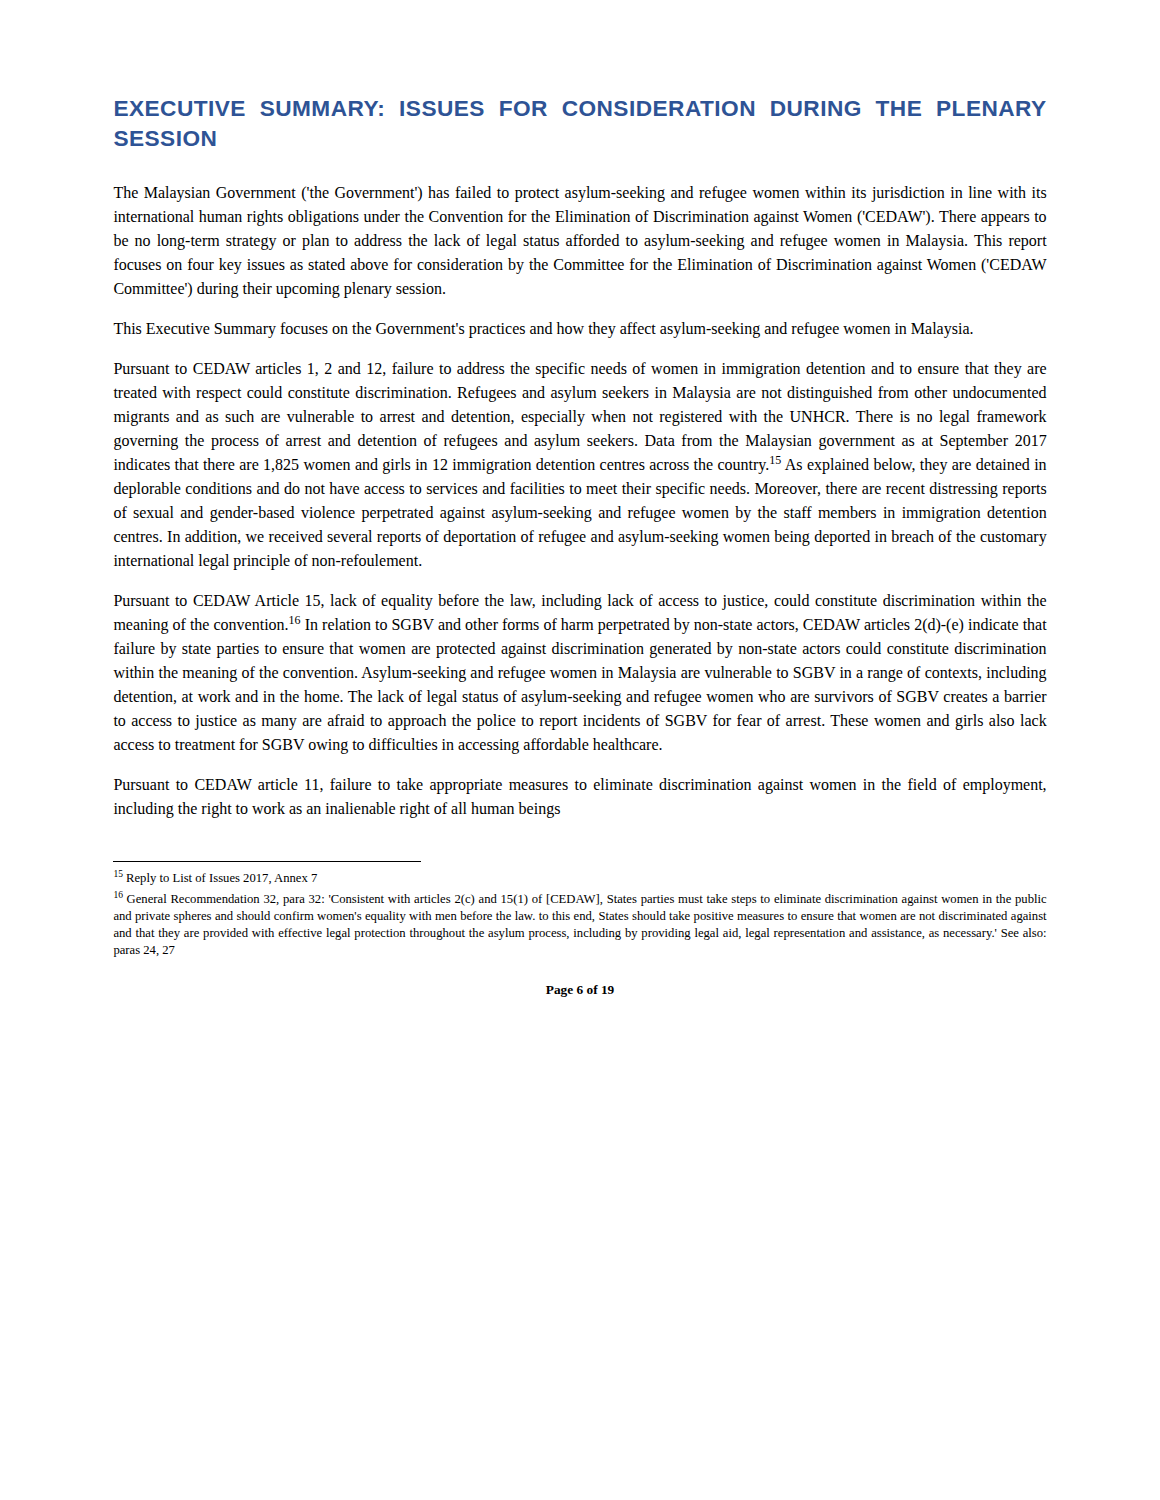EXECUTIVE SUMMARY: ISSUES FOR CONSIDERATION DURING THE PLENARY SESSION
The Malaysian Government ('the Government') has failed to protect asylum-seeking and refugee women within its jurisdiction in line with its international human rights obligations under the Convention for the Elimination of Discrimination against Women ('CEDAW'). There appears to be no long-term strategy or plan to address the lack of legal status afforded to asylum-seeking and refugee women in Malaysia. This report focuses on four key issues as stated above for consideration by the Committee for the Elimination of Discrimination against Women ('CEDAW Committee') during their upcoming plenary session.
This Executive Summary focuses on the Government's practices and how they affect asylum-seeking and refugee women in Malaysia.
Pursuant to CEDAW articles 1, 2 and 12, failure to address the specific needs of women in immigration detention and to ensure that they are treated with respect could constitute discrimination. Refugees and asylum seekers in Malaysia are not distinguished from other undocumented migrants and as such are vulnerable to arrest and detention, especially when not registered with the UNHCR. There is no legal framework governing the process of arrest and detention of refugees and asylum seekers. Data from the Malaysian government as at September 2017 indicates that there are 1,825 women and girls in 12 immigration detention centres across the country.15 As explained below, they are detained in deplorable conditions and do not have access to services and facilities to meet their specific needs. Moreover, there are recent distressing reports of sexual and gender-based violence perpetrated against asylum-seeking and refugee women by the staff members in immigration detention centres. In addition, we received several reports of deportation of refugee and asylum-seeking women being deported in breach of the customary international legal principle of non-refoulement.
Pursuant to CEDAW Article 15, lack of equality before the law, including lack of access to justice, could constitute discrimination within the meaning of the convention.16 In relation to SGBV and other forms of harm perpetrated by non-state actors, CEDAW articles 2(d)-(e) indicate that failure by state parties to ensure that women are protected against discrimination generated by non-state actors could constitute discrimination within the meaning of the convention. Asylum-seeking and refugee women in Malaysia are vulnerable to SGBV in a range of contexts, including detention, at work and in the home. The lack of legal status of asylum-seeking and refugee women who are survivors of SGBV creates a barrier to access to justice as many are afraid to approach the police to report incidents of SGBV for fear of arrest. These women and girls also lack access to treatment for SGBV owing to difficulties in accessing affordable healthcare.
Pursuant to CEDAW article 11, failure to take appropriate measures to eliminate discrimination against women in the field of employment, including the right to work as an inalienable right of all human beings
15 Reply to List of Issues 2017, Annex 7
16 General Recommendation 32, para 32: 'Consistent with articles 2(c) and 15(1) of [CEDAW], States parties must take steps to eliminate discrimination against women in the public and private spheres and should confirm women's equality with men before the law. to this end, States should take positive measures to ensure that women are not discriminated against and that they are provided with effective legal protection throughout the asylum process, including by providing legal aid, legal representation and assistance, as necessary.' See also: paras 24, 27
Page 6 of 19